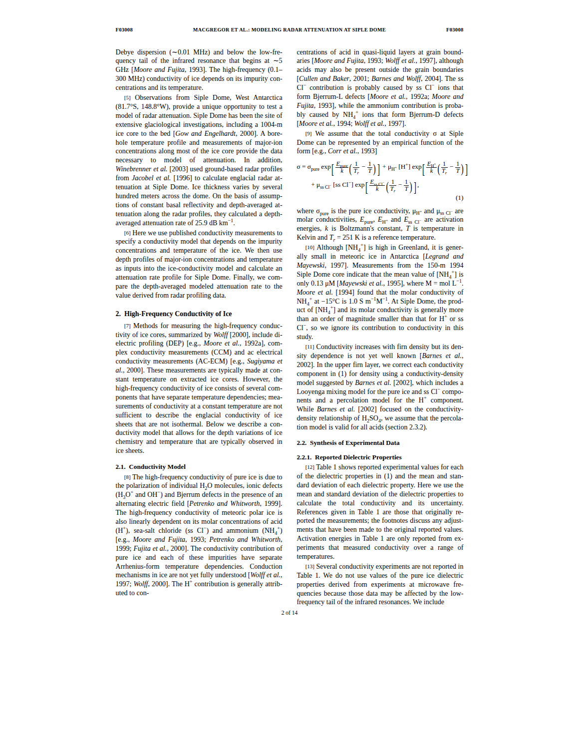F03008 MACGREGOR ET AL.: MODELING RADAR ATTENUATION AT SIPLE DOME F03008
Debye dispersion (∼0.01 MHz) and below the low-frequency tail of the infrared resonance that begins at ∼5 GHz [Moore and Fujita, 1993]. The high-frequency (0.1–300 MHz) conductivity of ice depends on its impurity concentrations and its temperature.
[5] Observations from Siple Dome, West Antarctica (81.7°S, 148.8°W), provide a unique opportunity to test a model of radar attenuation. Siple Dome has been the site of extensive glaciological investigations, including a 1004-m ice core to the bed [Gow and Engelhardt, 2000]. A borehole temperature profile and measurements of major-ion concentrations along most of the ice core provide the data necessary to model of attenuation. In addition, Winebrenner et al. [2003] used ground-based radar profiles from Jacobel et al. [1996] to calculate englacial radar attenuation at Siple Dome. Ice thickness varies by several hundred meters across the dome. On the basis of assumptions of constant basal reflectivity and depth-averaged attenuation along the radar profiles, they calculated a depth-averaged attenuation rate of 25.9 dB km−1.
[6] Here we use published conductivity measurements to specify a conductivity model that depends on the impurity concentrations and temperature of the ice. We then use depth profiles of major-ion concentrations and temperature as inputs into the ice-conductivity model and calculate an attenuation rate profile for Siple Dome. Finally, we compare the depth-averaged modeled attenuation rate to the value derived from radar profiling data.
2. High-Frequency Conductivity of Ice
[7] Methods for measuring the high-frequency conductivity of ice cores, summarized by Wolff [2000], include dielectric profiling (DEP) [e.g., Moore et al., 1992a], complex conductivity measurements (CCM) and ac electrical conductivity measurements (AC-ECM) [e.g., Sugiyama et al., 2000]. These measurements are typically made at constant temperature on extracted ice cores. However, the high-frequency conductivity of ice consists of several components that have separate temperature dependencies; measurements of conductivity at a constant temperature are not sufficient to describe the englacial conductivity of ice sheets that are not isothermal. Below we describe a conductivity model that allows for the depth variations of ice chemistry and temperature that are typically observed in ice sheets.
2.1. Conductivity Model
[8] The high-frequency conductivity of pure ice is due to the polarization of individual H2O molecules, ionic defects (H3O+ and OH−) and Bjerrum defects in the presence of an alternating electric field [Petrenko and Whitworth, 1999]. The high-frequency conductivity of meteoric polar ice is also linearly dependent on its molar concentrations of acid (H+), sea-salt chloride (ss Cl−) and ammonium (NH4+) [e.g., Moore and Fujita, 1993; Petrenko and Whitworth, 1999; Fujita et al., 2000]. The conductivity contribution of pure ice and each of these impurities have separate Arrhenius-form temperature dependencies. Conduction mechanisms in ice are not yet fully understood [Wolff et al., 1997; Wolff, 2000]. The H+ contribution is generally attributed to con-
centrations of acid in quasi-liquid layers at grain boundaries [Moore and Fujita, 1993; Wolff et al., 1997], although acids may also be present outside the grain boundaries [Cullen and Baker, 2001; Barnes and Wolff, 2004]. The ss Cl− contribution is probably caused by ss Cl− ions that form Bjerrum-L defects [Moore et al., 1992a; Moore and Fujita, 1993], while the ammonium contribution is probably caused by NH4+ ions that form Bjerrum-D defects [Moore et al., 1994; Wolff et al., 1997].
[9] We assume that the total conductivity σ at Siple Dome can be represented by an empirical function of the form [e.g., Corr et al., 1993]
σ = σpure exp[Epure k(1 Tr − 1 T)] + μH+ [H+] exp[EH+k(1 Tr − 1 T)] + μss Cl− [ss Cl−] exp[Ess Cl−k(1 Tr − 1 T)], (1)
where σpure is the pure ice conductivity, μH+ and μss Cl− are molar conductivities, Epure, EH+ and Ess Cl− are activation energies, k is Boltzmann's constant, T is temperature in Kelvin and Tr = 251 K is a reference temperature.
[10] Although [NH4+] is high in Greenland, it is generally small in meteoric ice in Antarctica [Legrand and Mayewski, 1997]. Measurements from the 150-m 1994 Siple Dome core indicate that the mean value of [NH4+] is only 0.13 μM [Mayewski et al., 1995], where M = mol L−1. Moore et al. [1994] found that the molar conductivity of NH4+ at −15°C is 1.0 S m−1M−1. At Siple Dome, the product of [NH4+] and its molar conductivity is generally more than an order of magnitude smaller than that for H+ or ss Cl−, so we ignore its contribution to conductivity in this study.
[11] Conductivity increases with firn density but its density dependence is not yet well known [Barnes et al., 2002]. In the upper firn layer, we correct each conductivity component in (1) for density using a conductivity-density model suggested by Barnes et al. [2002], which includes a Looyenga mixing model for the pure ice and ss Cl− components and a percolation model for the H+ component. While Barnes et al. [2002] focused on the conductivity-density relationship of H2SO4, we assume that the percolation model is valid for all acids (section 2.3.2).
2.2. Synthesis of Experimental Data
2.2.1. Reported Dielectric Properties
[12] Table 1 shows reported experimental values for each of the dielectric properties in (1) and the mean and standard deviation of each dielectric property. Here we use the mean and standard deviation of the dielectric properties to calculate the total conductivity and its uncertainty. References given in Table 1 are those that originally reported the measurements; the footnotes discuss any adjustments that have been made to the original reported values. Activation energies in Table 1 are only reported from experiments that measured conductivity over a range of temperatures.
[13] Several conductivity experiments are not reported in Table 1. We do not use values of the pure ice dielectric properties derived from experiments at microwave frequencies because those data may be affected by the low-frequency tail of the infrared resonances. We include
2 of 14